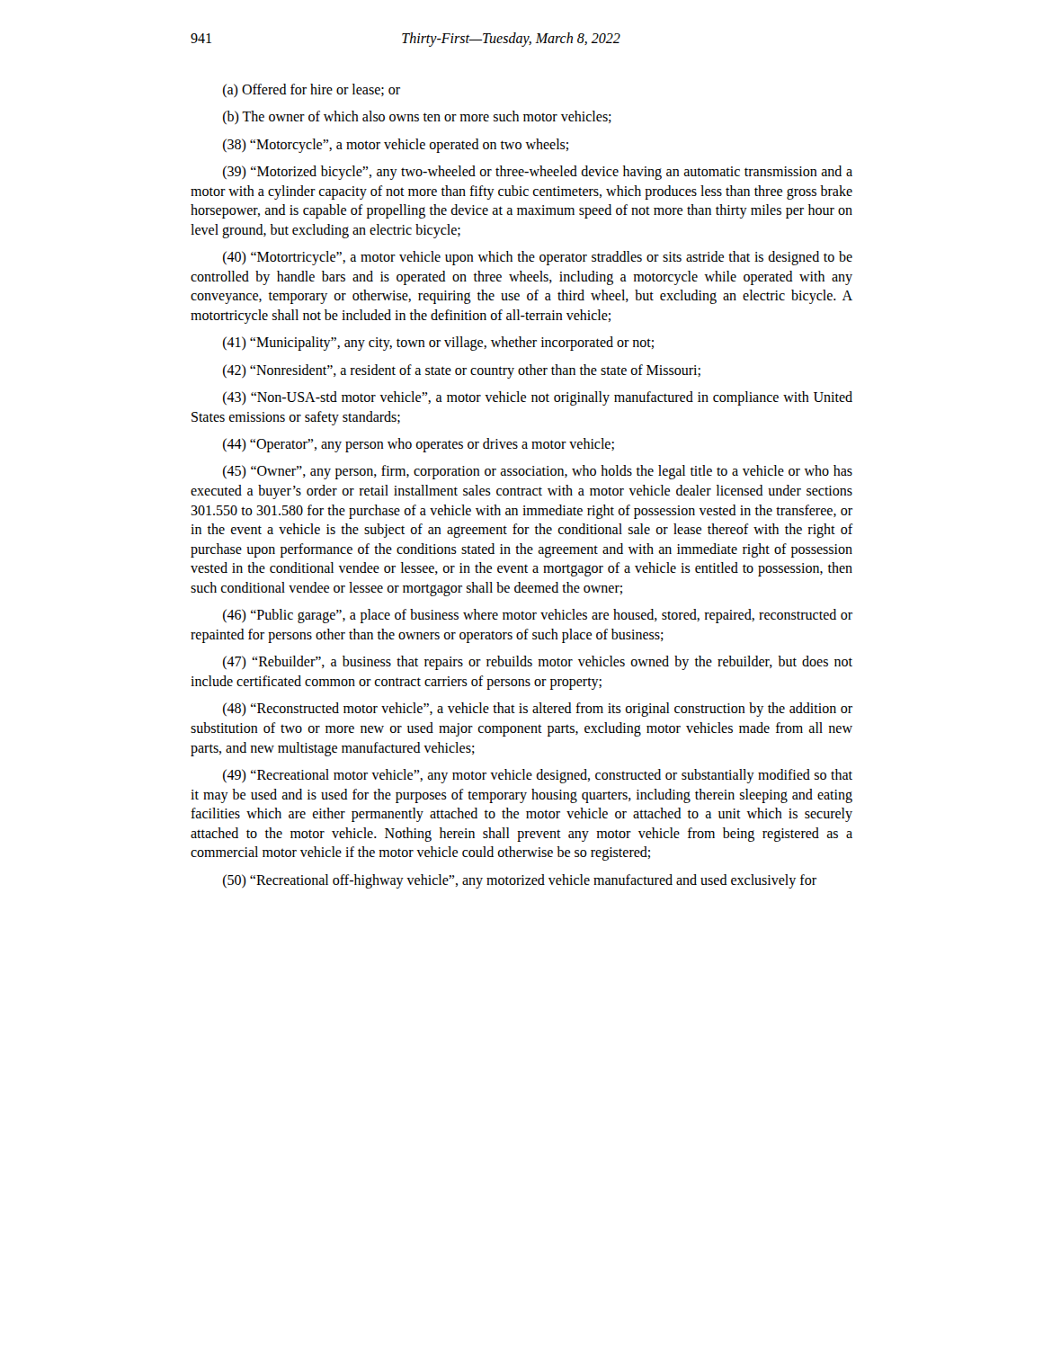941
Thirty-First—Tuesday, March 8, 2022
(a) Offered for hire or lease; or
(b) The owner of which also owns ten or more such motor vehicles;
(38) “Motorcycle”, a motor vehicle operated on two wheels;
(39) “Motorized bicycle”, any two-wheeled or three-wheeled device having an automatic transmission and a motor with a cylinder capacity of not more than fifty cubic centimeters, which produces less than three gross brake horsepower, and is capable of propelling the device at a maximum speed of not more than thirty miles per hour on level ground, but excluding an electric bicycle;
(40) “Motortricycle”, a motor vehicle upon which the operator straddles or sits astride that is designed to be controlled by handle bars and is operated on three wheels, including a motorcycle while operated with any conveyance, temporary or otherwise, requiring the use of a third wheel, but excluding an electric bicycle. A motortricycle shall not be included in the definition of all-terrain vehicle;
(41) “Municipality”, any city, town or village, whether incorporated or not;
(42) “Nonresident”, a resident of a state or country other than the state of Missouri;
(43) “Non-USA-std motor vehicle”, a motor vehicle not originally manufactured in compliance with United States emissions or safety standards;
(44) “Operator”, any person who operates or drives a motor vehicle;
(45) “Owner”, any person, firm, corporation or association, who holds the legal title to a vehicle or who has executed a buyer’s order or retail installment sales contract with a motor vehicle dealer licensed under sections 301.550 to 301.580 for the purchase of a vehicle with an immediate right of possession vested in the transferee, or in the event a vehicle is the subject of an agreement for the conditional sale or lease thereof with the right of purchase upon performance of the conditions stated in the agreement and with an immediate right of possession vested in the conditional vendee or lessee, or in the event a mortgagor of a vehicle is entitled to possession, then such conditional vendee or lessee or mortgagor shall be deemed the owner;
(46) “Public garage”, a place of business where motor vehicles are housed, stored, repaired, reconstructed or repainted for persons other than the owners or operators of such place of business;
(47) “Rebuilder”, a business that repairs or rebuilds motor vehicles owned by the rebuilder, but does not include certificated common or contract carriers of persons or property;
(48) “Reconstructed motor vehicle”, a vehicle that is altered from its original construction by the addition or substitution of two or more new or used major component parts, excluding motor vehicles made from all new parts, and new multistage manufactured vehicles;
(49) “Recreational motor vehicle”, any motor vehicle designed, constructed or substantially modified so that it may be used and is used for the purposes of temporary housing quarters, including therein sleeping and eating facilities which are either permanently attached to the motor vehicle or attached to a unit which is securely attached to the motor vehicle. Nothing herein shall prevent any motor vehicle from being registered as a commercial motor vehicle if the motor vehicle could otherwise be so registered;
(50) “Recreational off-highway vehicle”, any motorized vehicle manufactured and used exclusively for